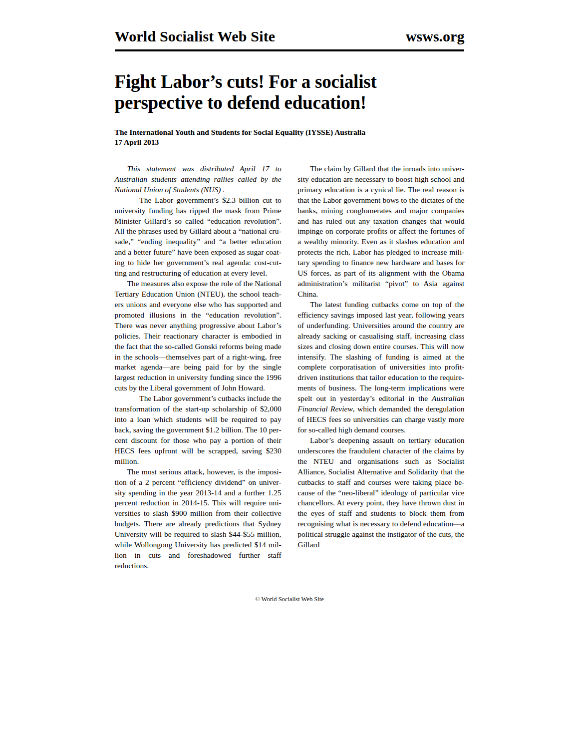World Socialist Web Site
wsws.org
Fight Labor’s cuts! For a socialist perspective to defend education!
The International Youth and Students for Social Equality (IYSSE) Australia 17 April 2013
This statement was distributed April 17 to Australian students attending rallies called by the National Union of Students (NUS) .
The Labor government’s $2.3 billion cut to university funding has ripped the mask from Prime Minister Gillard’s so called “education revolution”. All the phrases used by Gillard about a “national crusade,” “ending inequality” and “a better education and a better future” have been exposed as sugar coating to hide her government’s real agenda: cost-cutting and restructuring of education at every level.
The measures also expose the role of the National Tertiary Education Union (NTEU), the school teachers unions and everyone else who has supported and promoted illusions in the “education revolution”. There was never anything progressive about Labor’s policies. Their reactionary character is embodied in the fact that the so-called Gonski reforms being made in the schools—themselves part of a right-wing, free market agenda—are being paid for by the single largest reduction in university funding since the 1996 cuts by the Liberal government of John Howard.
The Labor government’s cutbacks include the transformation of the start-up scholarship of $2,000 into a loan which students will be required to pay back, saving the government $1.2 billion. The 10 percent discount for those who pay a portion of their HECS fees upfront will be scrapped, saving $230 million.
The most serious attack, however, is the imposition of a 2 percent “efficiency dividend” on university spending in the year 2013-14 and a further 1.25 percent reduction in 2014-15. This will require universities to slash $900 million from their collective budgets. There are already predictions that Sydney University will be required to slash $44-$55 million, while Wollongong University has predicted $14 million in cuts and foreshadowed further staff reductions.
The claim by Gillard that the inroads into university education are necessary to boost high school and primary education is a cynical lie. The real reason is that the Labor government bows to the dictates of the banks, mining conglomerates and major companies and has ruled out any taxation changes that would impinge on corporate profits or affect the fortunes of a wealthy minority. Even as it slashes education and protects the rich, Labor has pledged to increase military spending to finance new hardware and bases for US forces, as part of its alignment with the Obama administration’s militarist “pivot” to Asia against China.
The latest funding cutbacks come on top of the efficiency savings imposed last year, following years of underfunding. Universities around the country are already sacking or casualising staff, increasing class sizes and closing down entire courses. This will now intensify. The slashing of funding is aimed at the complete corporatisation of universities into profit-driven institutions that tailor education to the requirements of business. The long-term implications were spelt out in yesterday’s editorial in the Australian Financial Review, which demanded the deregulation of HECS fees so universities can charge vastly more for so-called high demand courses.
Labor’s deepening assault on tertiary education underscores the fraudulent character of the claims by the NTEU and organisations such as Socialist Alliance, Socialist Alternative and Solidarity that the cutbacks to staff and courses were taking place because of the “neo-liberal” ideology of particular vice chancellors. At every point, they have thrown dust in the eyes of staff and students to block them from recognising what is necessary to defend education—a political struggle against the instigator of the cuts, the Gillard
© World Socialist Web Site